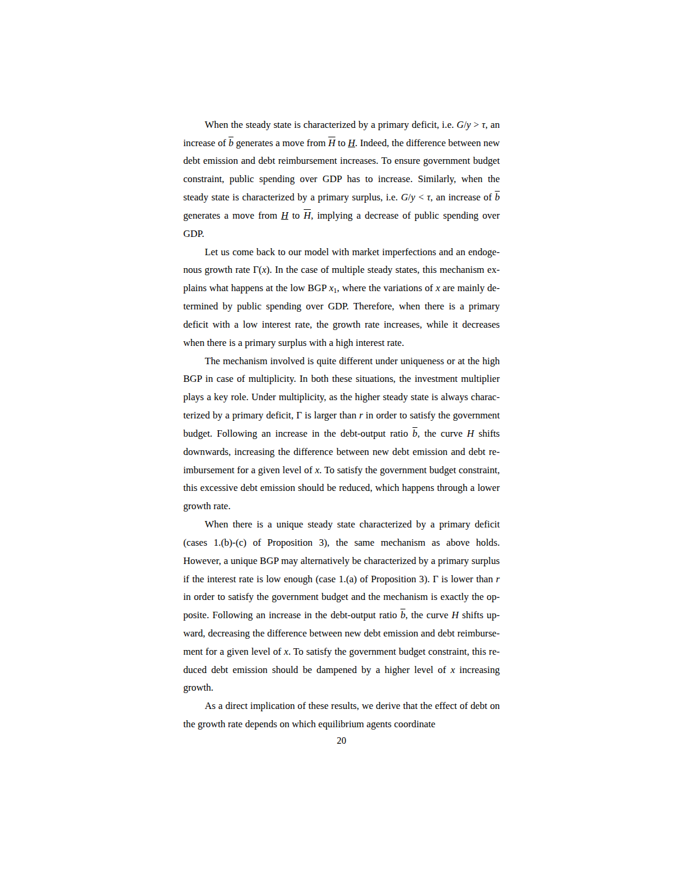When the steady state is characterized by a primary deficit, i.e. G/y > τ, an increase of b generates a move from H to H. Indeed, the difference between new debt emission and debt reimbursement increases. To ensure government budget constraint, public spending over GDP has to increase. Similarly, when the steady state is characterized by a primary surplus, i.e. G/y < τ, an increase of b generates a move from H to H, implying a decrease of public spending over GDP.
Let us come back to our model with market imperfections and an endogenous growth rate Γ(x). In the case of multiple steady states, this mechanism explains what happens at the low BGP x 1, where the variations of x are mainly determined by public spending over GDP. Therefore, when there is a primary deficit with a low interest rate, the growth rate increases, while it decreases when there is a primary surplus with a high interest rate.
The mechanism involved is quite different under uniqueness or at the high BGP in case of multiplicity. In both these situations, the investment multiplier plays a key role. Under multiplicity, as the higher steady state is always characterized by a primary deficit, Γ is larger than r in order to satisfy the government budget. Following an increase in the debt-output ratio b, the curve H shifts downwards, increasing the difference between new debt emission and debt reimbursement for a given level of x. To satisfy the government budget constraint, this excessive debt emission should be reduced, which happens through a lower growth rate.
When there is a unique steady state characterized by a primary deficit (cases 1.(b)-(c) of Proposition 3), the same mechanism as above holds. However, a unique BGP may alternatively be characterized by a primary surplus if the interest rate is low enough (case 1.(a) of Proposition 3). Γ is lower than r in order to satisfy the government budget and the mechanism is exactly the opposite. Following an increase in the debt-output ratio b, the curve H shifts upward, decreasing the difference between new debt emission and debt reimbursement for a given level of x. To satisfy the government budget constraint, this reduced debt emission should be dampened by a higher level of x increasing growth.
As a direct implication of these results, we derive that the effect of debt on the growth rate depends on which equilibrium agents coordinate
20